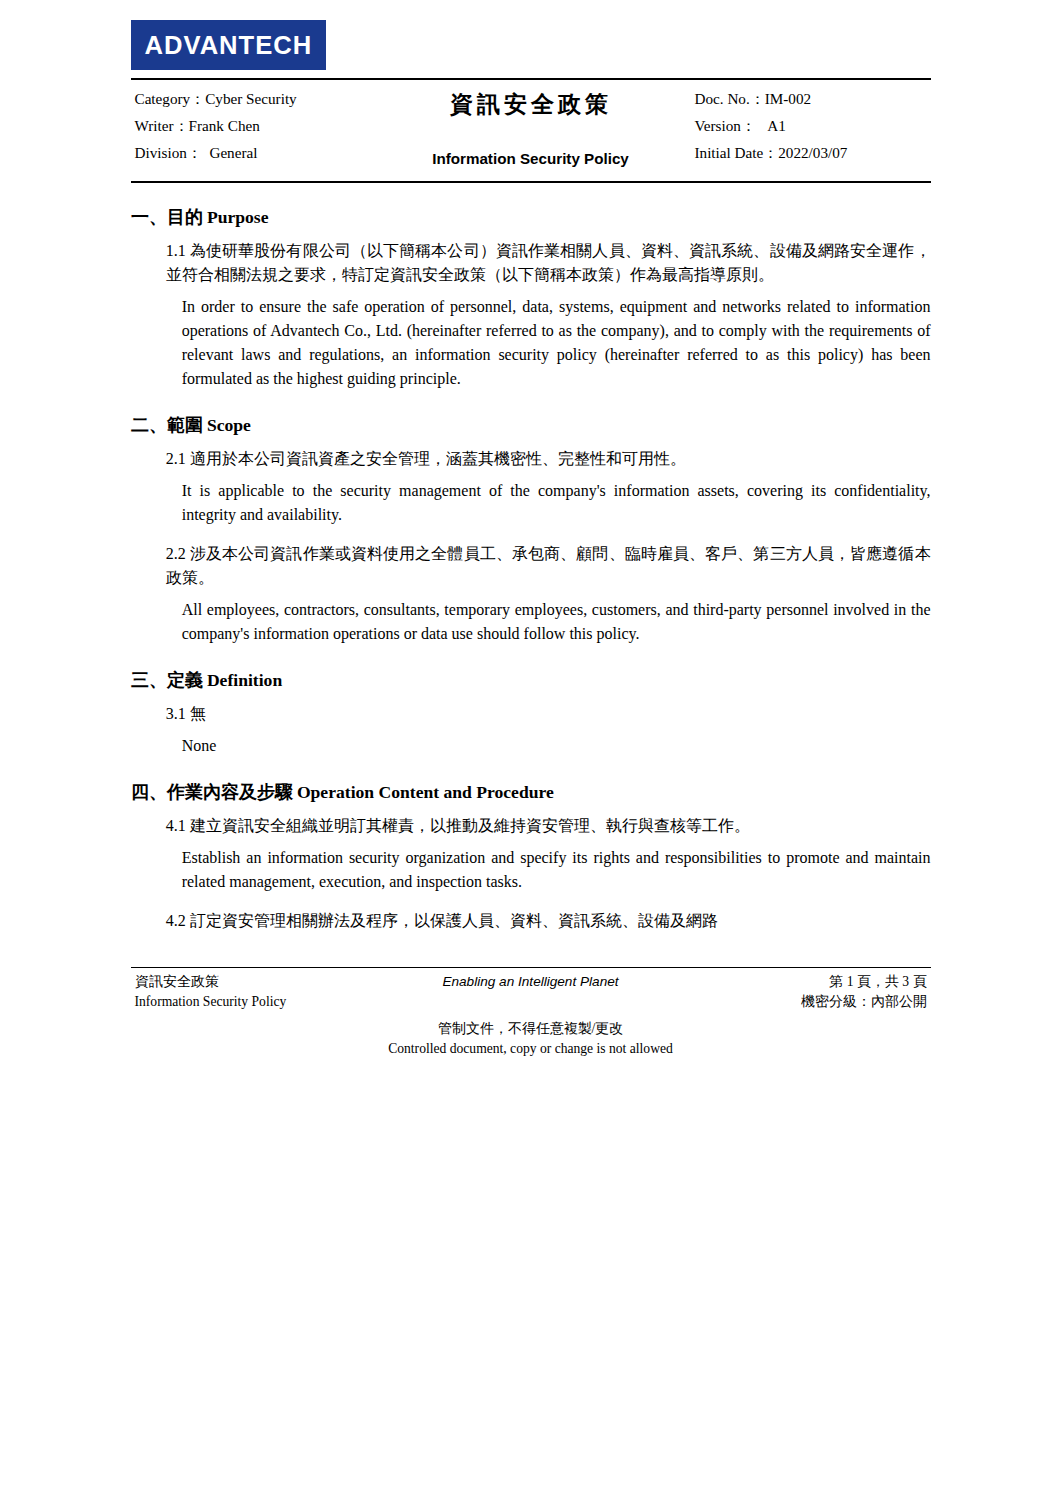ADVANTECH
| Category：Cyber Security | 資訊安全政策 | Doc. No.：IM-002 |
| Writer：Frank Chen | Version： A1 |
| Division： General | Information Security Policy | Initial Date：2022/03/07 |
一、目的 Purpose
1.1 為使研華股份有限公司（以下簡稱本公司）資訊作業相關人員、資料、資訊系統、設備及網路安全運作，並符合相關法規之要求，特訂定資訊安全政策（以下簡稱本政策）作為最高指導原則。
In order to ensure the safe operation of personnel, data, systems, equipment and networks related to information operations of Advantech Co., Ltd. (hereinafter referred to as the company), and to comply with the requirements of relevant laws and regulations, an information security policy (hereinafter referred to as this policy) has been formulated as the highest guiding principle.
二、範圍 Scope
2.1 適用於本公司資訊資產之安全管理，涵蓋其機密性、完整性和可用性。
It is applicable to the security management of the company's information assets, covering its confidentiality, integrity and availability.
2.2 涉及本公司資訊作業或資料使用之全體員工、承包商、顧問、臨時雇員、客戶、第三方人員，皆應遵循本政策。
All employees, contractors, consultants, temporary employees, customers, and third-party personnel involved in the company's information operations or data use should follow this policy.
三、定義 Definition
3.1 無
None
四、作業內容及步驟 Operation Content and Procedure
4.1 建立資訊安全組織並明訂其權責，以推動及維持資安管理、執行與查核等工作。
Establish an information security organization and specify its rights and responsibilities to promote and maintain related management, execution, and inspection tasks.
4.2 訂定資安管理相關辦法及程序，以保護人員、資料、資訊系統、設備及網路
| 資訊安全政策 Information Security Policy | Enabling an Intelligent Planet | 第 1 頁，共 3 頁 機密分級：內部公開 |
管制文件，不得任意複製/更改
Controlled document, copy or change is not allowed